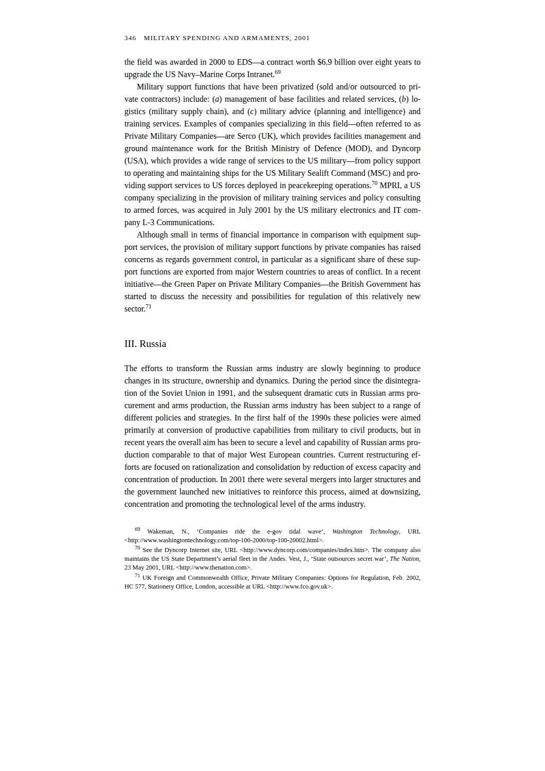346 Military spending and armaments, 2001
the field was awarded in 2000 to EDS—a contract worth $6.9 billion over eight years to upgrade the US Navy–Marine Corps Intranet.69
Military support functions that have been privatized (sold and/or outsourced to private contractors) include: (a) management of base facilities and related services, (b) logistics (military supply chain), and (c) military advice (planning and intelligence) and training services. Examples of companies specializing in this field—often referred to as Private Military Companies—are Serco (UK), which provides facilities management and ground maintenance work for the British Ministry of Defence (MOD), and Dyncorp (USA), which provides a wide range of services to the US military—from policy support to operating and maintaining ships for the US Military Sealift Command (MSC) and providing support services to US forces deployed in peacekeeping operations.70 MPRI, a US company specializing in the provision of military training services and policy consulting to armed forces, was acquired in July 2001 by the US military electronics and IT company L-3 Communications.
Although small in terms of financial importance in comparison with equipment support services, the provision of military support functions by private companies has raised concerns as regards government control, in particular as a significant share of these support functions are exported from major Western countries to areas of conflict. In a recent initiative—the Green Paper on Private Military Companies—the British Government has started to discuss the necessity and possibilities for regulation of this relatively new sector.71
III. Russia
The efforts to transform the Russian arms industry are slowly beginning to produce changes in its structure, ownership and dynamics. During the period since the disintegration of the Soviet Union in 1991, and the subsequent dramatic cuts in Russian arms procurement and arms production, the Russian arms industry has been subject to a range of different policies and strategies. In the first half of the 1990s these policies were aimed primarily at conversion of productive capabilities from military to civil products, but in recent years the overall aim has been to secure a level and capability of Russian arms production comparable to that of major West European countries. Current restructuring efforts are focused on rationalization and consolidation by reduction of excess capacity and concentration of production. In 2001 there were several mergers into larger structures and the government launched new initiatives to reinforce this process, aimed at downsizing, concentration and promoting the technological level of the arms industry.
69 Wakeman, N., ‘Companies ride the e-gov tidal wave’, Washington Technology, URL <http://www.washingtontechnology.com/top-100-2000/top-100-20002.html>.
70 See the Dyncorp Internet site, URL <http://www.dyncorp.com/companies/index.htm>. The company also maintains the US State Department’s aerial fleet in the Andes. Vest, J., ‘State outsources secret war’, The Nation, 23 May 2001, URL <http://www.thenation.com>.
71 UK Foreign and Commonwealth Office, Private Military Companies: Options for Regulation, Feb. 2002, HC 577, Stationery Office, London, accessible at URL <http://www.fco.gov.uk>.